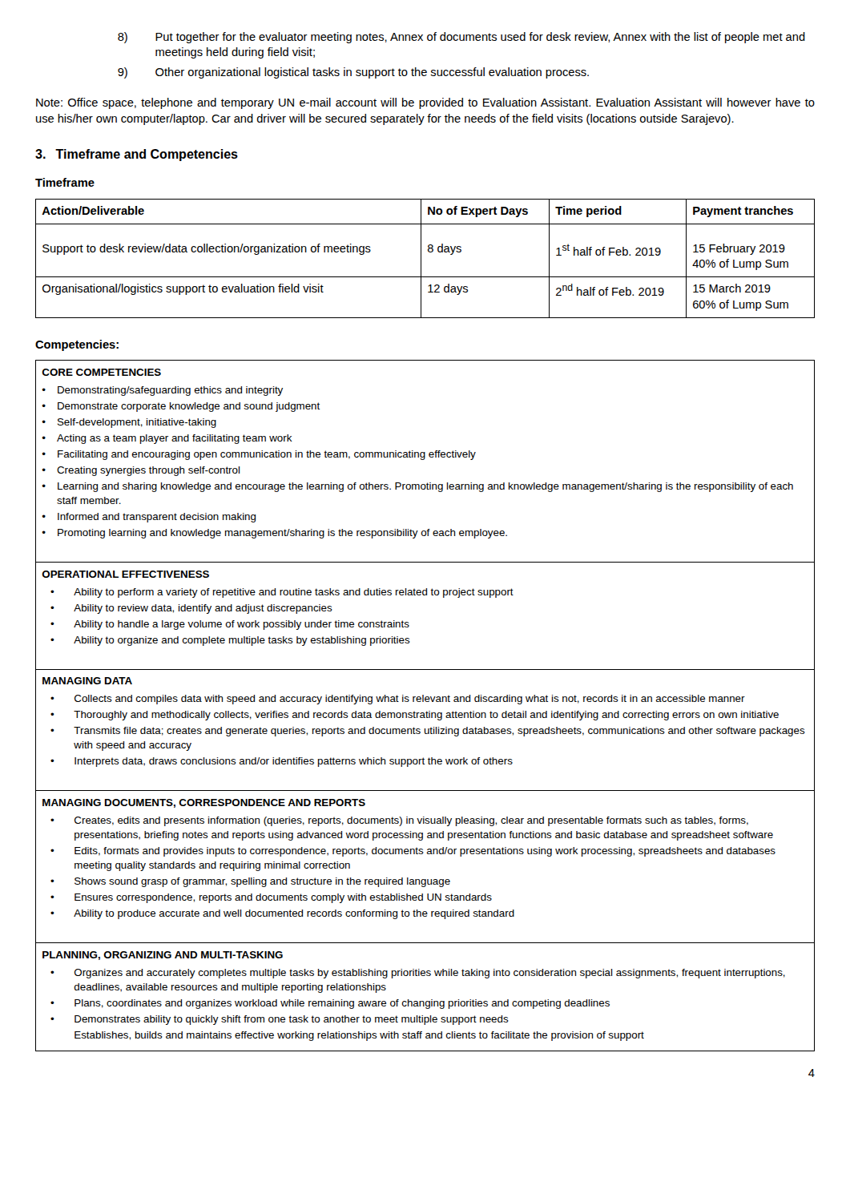8) Put together for the evaluator meeting notes, Annex of documents used for desk review, Annex with the list of people met and meetings held during field visit;
9) Other organizational logistical tasks in support to the successful evaluation process.
Note: Office space, telephone and temporary UN e-mail account will be provided to Evaluation Assistant. Evaluation Assistant will however have to use his/her own computer/laptop. Car and driver will be secured separately for the needs of the field visits (locations outside Sarajevo).
3. Timeframe and Competencies
Timeframe
| Action/Deliverable | No of Expert Days | Time period | Payment tranches |
| --- | --- | --- | --- |
| Support to desk review/data collection/organization of meetings | 8 days | 1 st half of Feb. 2019 | 15 February 2019 40% of Lump Sum |
| Organisational/logistics support to evaluation field visit | 12 days | 2 nd half of Feb. 2019 | 15 March 2019 60% of Lump Sum |
Competencies:
| CORE COMPETENCIES • Demonstrating/safeguarding ethics and integrity • Demonstrate corporate knowledge and sound judgment • Self-development, initiative-taking • Acting as a team player and facilitating team work • Facilitating and encouraging open communication in the team, communicating effectively • Creating synergies through self-control • Learning and sharing knowledge and encourage the learning of others. Promoting learning and knowledge management/sharing is the responsibility of each staff member. • Informed and transparent decision making • Promoting learning and knowledge management/sharing is the responsibility of each employee. |
| OPERATIONAL EFFECTIVENESS • Ability to perform a variety of repetitive and routine tasks and duties related to project support • Ability to review data, identify and adjust discrepancies • Ability to handle a large volume of work possibly under time constraints • Ability to organize and complete multiple tasks by establishing priorities |
| MANAGING DATA • Collects and compiles data with speed and accuracy identifying what is relevant and discarding what is not, records it in an accessible manner • Thoroughly and methodically collects, verifies and records data demonstrating attention to detail and identifying and correcting errors on own initiative • Transmits file data; creates and generate queries, reports and documents utilizing databases, spreadsheets, communications and other software packages with speed and accuracy • Interprets data, draws conclusions and/or identifies patterns which support the work of others |
| MANAGING DOCUMENTS, CORRESPONDENCE AND REPORTS • Creates, edits and presents information (queries, reports, documents) in visually pleasing, clear and presentable formats such as tables, forms, presentations, briefing notes and reports using advanced word processing and presentation functions and basic database and spreadsheet software • Edits, formats and provides inputs to correspondence, reports, documents and/or presentations using work processing, spreadsheets and databases meeting quality standards and requiring minimal correction • Shows sound grasp of grammar, spelling and structure in the required language • Ensures correspondence, reports and documents comply with established UN standards • Ability to produce accurate and well documented records conforming to the required standard |
| PLANNING, ORGANIZING AND MULTI-TASKING • Organizes and accurately completes multiple tasks by establishing priorities while taking into consideration special assignments, frequent interruptions, deadlines, available resources and multiple reporting relationships • Plans, coordinates and organizes workload while remaining aware of changing priorities and competing deadlines • Demonstrates ability to quickly shift from one task to another to meet multiple support needs Establishes, builds and maintains effective working relationships with staff and clients to facilitate the provision of support |
4